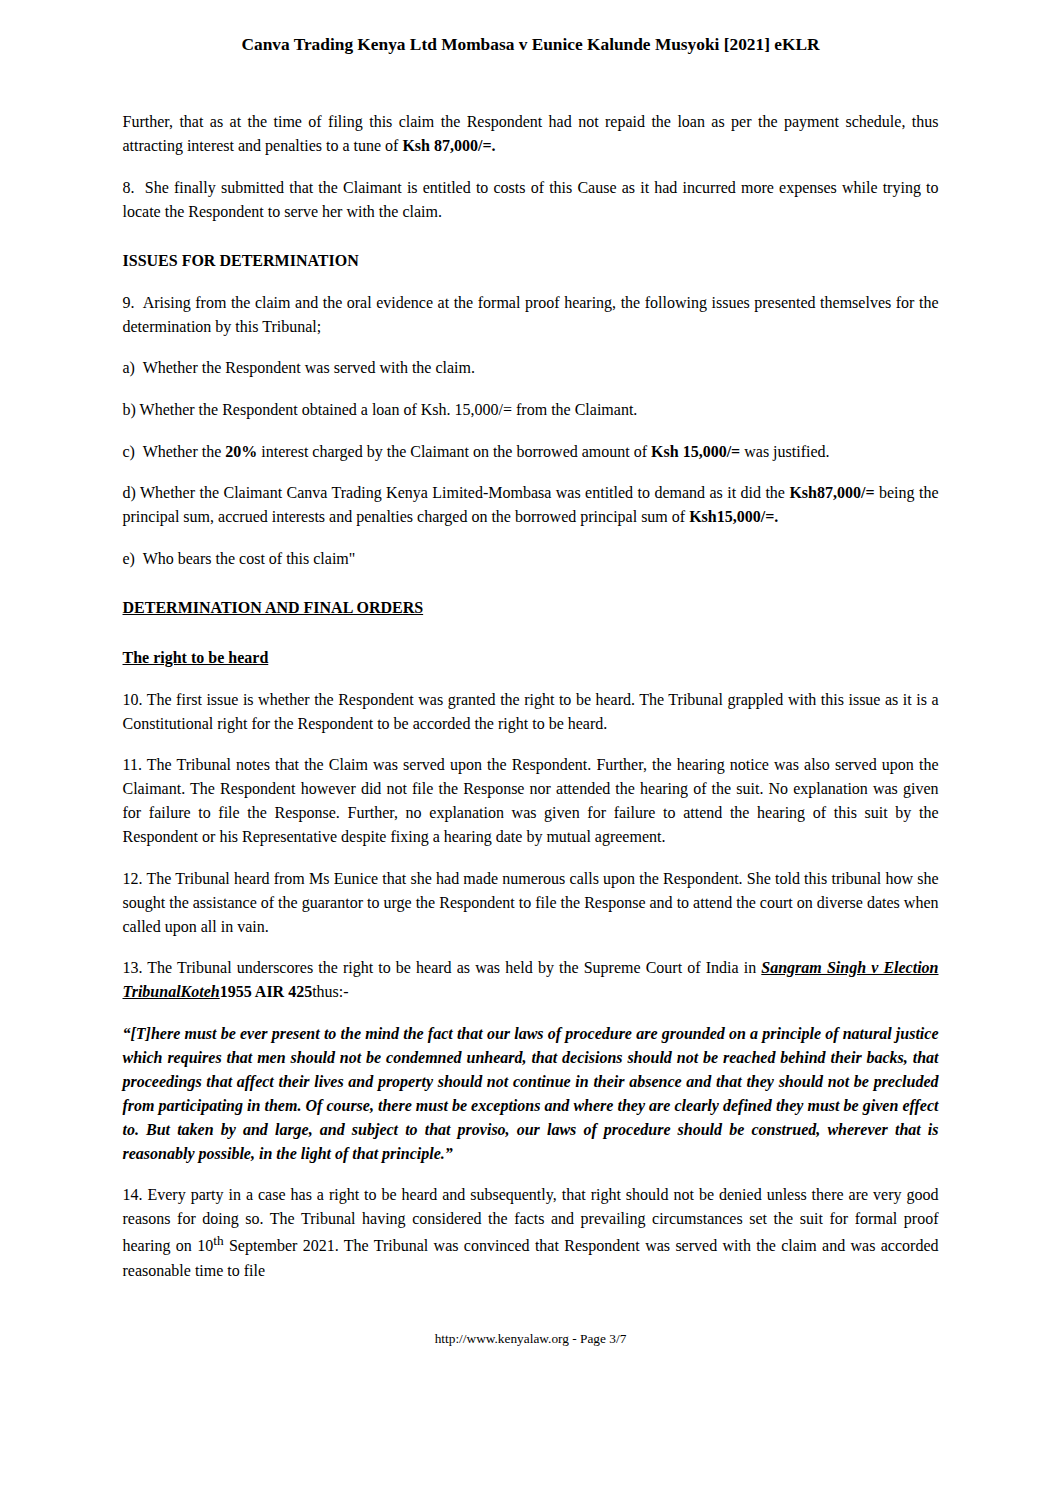Canva Trading Kenya Ltd Mombasa v Eunice Kalunde Musyoki [2021] eKLR
Further, that as at the time of filing this claim the Respondent had not repaid the loan as per the payment schedule, thus attracting interest and penalties to a tune of Ksh 87,000/=.
8. She finally submitted that the Claimant is entitled to costs of this Cause as it had incurred more expenses while trying to locate the Respondent to serve her with the claim.
ISSUES FOR DETERMINATION
9. Arising from the claim and the oral evidence at the formal proof hearing, the following issues presented themselves for the determination by this Tribunal;
a) Whether the Respondent was served with the claim.
b) Whether the Respondent obtained a loan of Ksh. 15,000/= from the Claimant.
c) Whether the 20% interest charged by the Claimant on the borrowed amount of Ksh 15,000/= was justified.
d) Whether the Claimant Canva Trading Kenya Limited-Mombasa was entitled to demand as it did the Ksh87,000/= being the principal sum, accrued interests and penalties charged on the borrowed principal sum of Ksh15,000/=.
e) Who bears the cost of this claim"
DETERMINATION AND FINAL ORDERS
The right to be heard
10. The first issue is whether the Respondent was granted the right to be heard. The Tribunal grappled with this issue as it is a Constitutional right for the Respondent to be accorded the right to be heard.
11. The Tribunal notes that the Claim was served upon the Respondent. Further, the hearing notice was also served upon the Claimant. The Respondent however did not file the Response nor attended the hearing of the suit. No explanation was given for failure to file the Response. Further, no explanation was given for failure to attend the hearing of this suit by the Respondent or his Representative despite fixing a hearing date by mutual agreement.
12. The Tribunal heard from Ms Eunice that she had made numerous calls upon the Respondent. She told this tribunal how she sought the assistance of the guarantor to urge the Respondent to file the Response and to attend the court on diverse dates when called upon all in vain.
13. The Tribunal underscores the right to be heard as was held by the Supreme Court of India in Sangram Singh v Election TribunalKoteh 1955 AIR 425thus:-
“[T]here must be ever present to the mind the fact that our laws of procedure are grounded on a principle of natural justice which requires that men should not be condemned unheard, that decisions should not be reached behind their backs, that proceedings that affect their lives and property should not continue in their absence and that they should not be precluded from participating in them. Of course, there must be exceptions and where they are clearly defined they must be given effect to. But taken by and large, and subject to that proviso, our laws of procedure should be construed, wherever that is reasonably possible, in the light of that principle.”
14. Every party in a case has a right to be heard and subsequently, that right should not be denied unless there are very good reasons for doing so. The Tribunal having considered the facts and prevailing circumstances set the suit for formal proof hearing on 10th September 2021. The Tribunal was convinced that Respondent was served with the claim and was accorded reasonable time to file
http://www.kenyalaw.org - Page 3/7